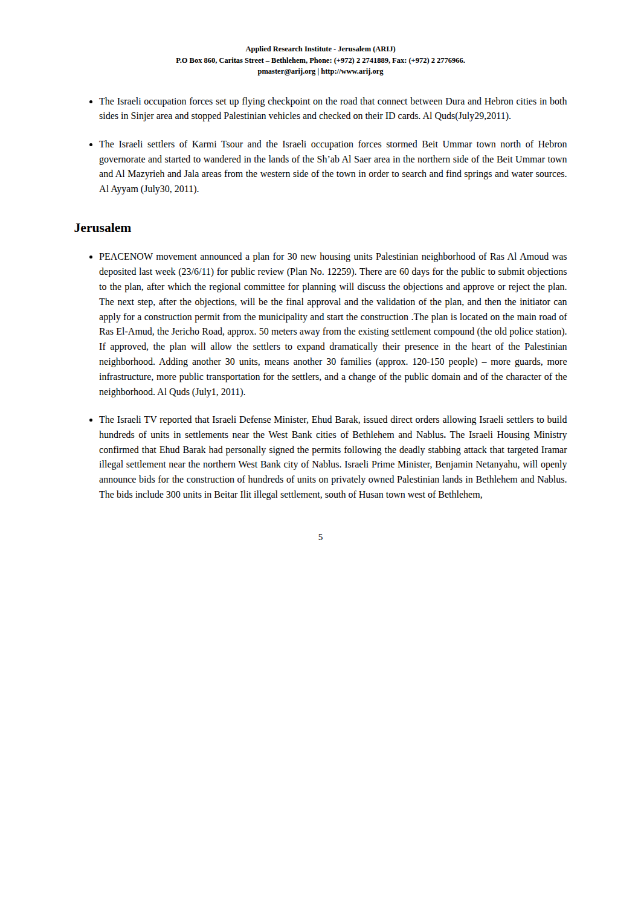Applied Research Institute - Jerusalem (ARIJ)
P.O Box 860, Caritas Street – Bethlehem, Phone: (+972) 2 2741889, Fax: (+972) 2 2776966.
pmaster@arij.org | http://www.arij.org
The Israeli occupation forces set up flying checkpoint on the road that connect between Dura and Hebron cities in both sides in Sinjer area and stopped Palestinian vehicles and checked on their ID cards. Al Quds(July29,2011).
The Israeli settlers of Karmi Tsour and the Israeli occupation forces stormed Beit Ummar town north of Hebron governorate and started to wandered in the lands of the Sh’ab Al Saer area in the northern side of the Beit Ummar town and Al Mazyrieh and Jala areas from the western side of the town in order to search and find springs and water sources. Al Ayyam (July30, 2011).
Jerusalem
PEACENOW movement announced a plan for 30 new housing units Palestinian neighborhood of Ras Al Amoud was deposited last week (23/6/11) for public review (Plan No. 12259). There are 60 days for the public to submit objections to the plan, after which the regional committee for planning will discuss the objections and approve or reject the plan. The next step, after the objections, will be the final approval and the validation of the plan, and then the initiator can apply for a construction permit from the municipality and start the construction .The plan is located on the main road of Ras El-Amud, the Jericho Road, approx. 50 meters away from the existing settlement compound (the old police station). If approved, the plan will allow the settlers to expand dramatically their presence in the heart of the Palestinian neighborhood. Adding another 30 units, means another 30 families (approx. 120-150 people) – more guards, more infrastructure, more public transportation for the settlers, and a change of the public domain and of the character of the neighborhood. Al Quds (July1, 2011).
The Israeli TV reported that Israeli Defense Minister, Ehud Barak, issued direct orders allowing Israeli settlers to build hundreds of units in settlements near the West Bank cities of Bethlehem and Nablus. The Israeli Housing Ministry confirmed that Ehud Barak had personally signed the permits following the deadly stabbing attack that targeted Iramar illegal settlement near the northern West Bank city of Nablus. Israeli Prime Minister, Benjamin Netanyahu, will openly announce bids for the construction of hundreds of units on privately owned Palestinian lands in Bethlehem and Nablus. The bids include 300 units in Beitar Ilit illegal settlement, south of Husan town west of Bethlehem,
5